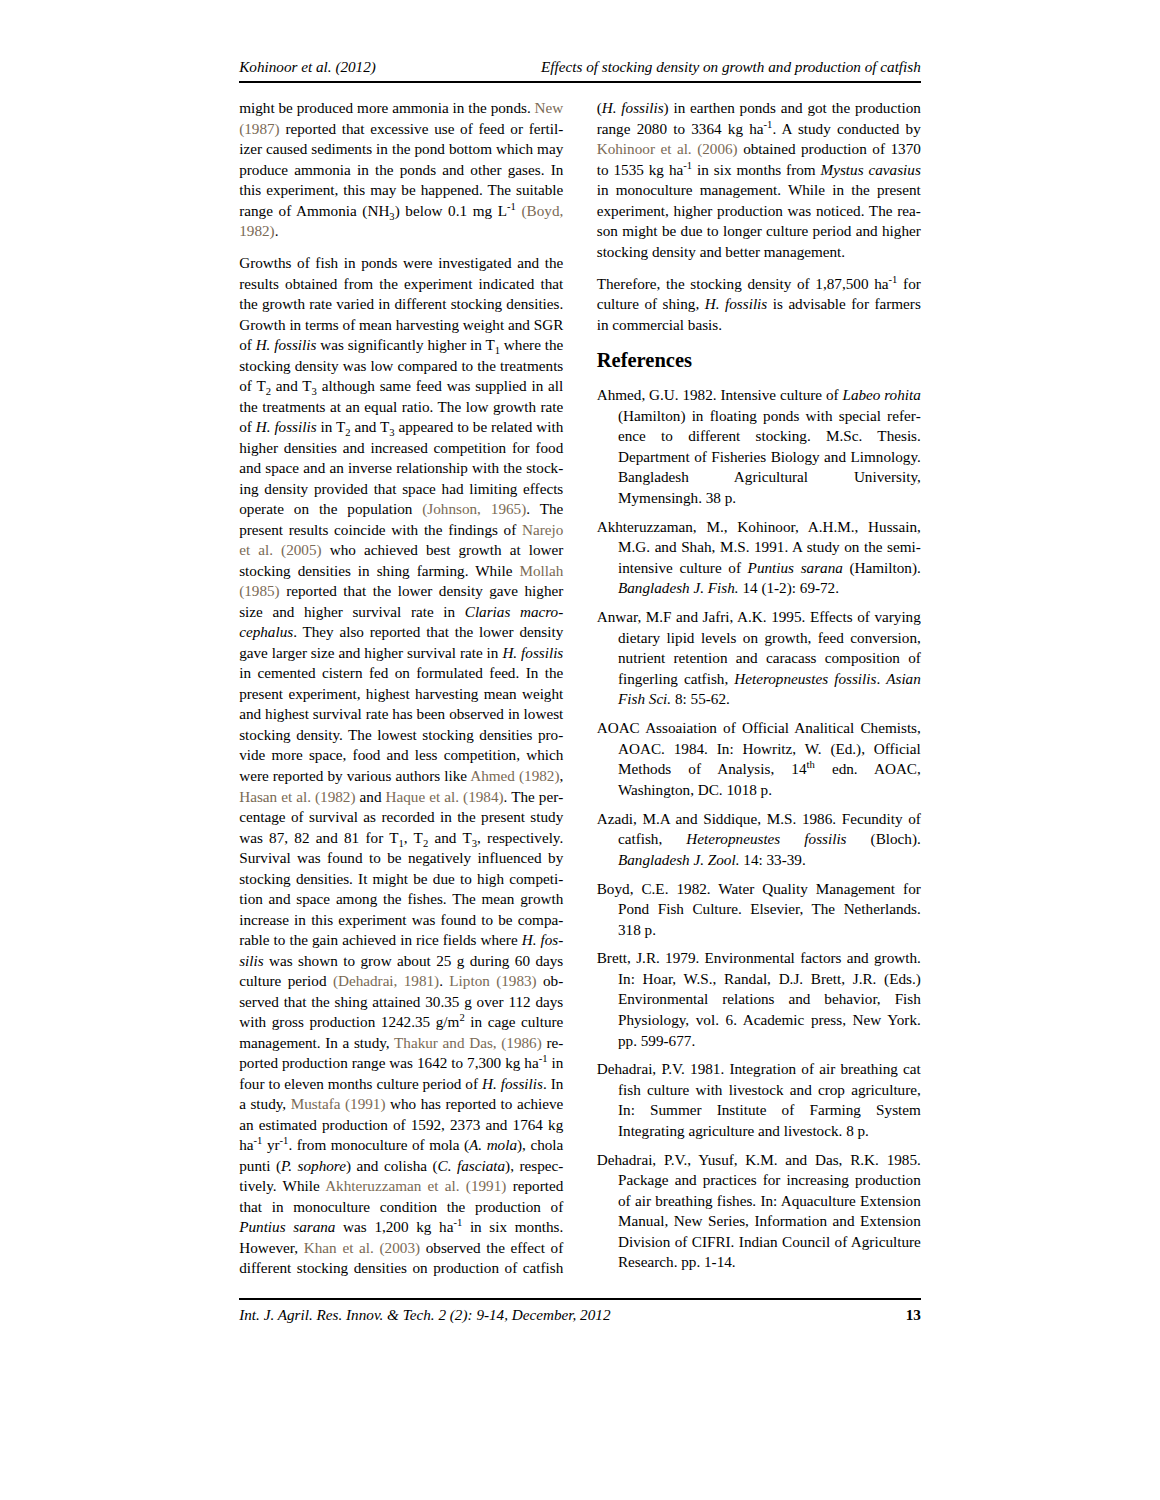Kohinoor et al. (2012) Effects of stocking density on growth and production of catfish
might be produced more ammonia in the ponds. New (1987) reported that excessive use of feed or fertilizer caused sediments in the pond bottom which may produce ammonia in the ponds and other gases. In this experiment, this may be happened. The suitable range of Ammonia (NH3) below 0.1 mg L-1 (Boyd, 1982).
Growths of fish in ponds were investigated and the results obtained from the experiment indicated that the growth rate varied in different stocking densities. Growth in terms of mean harvesting weight and SGR of H. fossilis was significantly higher in T1 where the stocking density was low compared to the treatments of T2 and T3 although same feed was supplied in all the treatments at an equal ratio. The low growth rate of H. fossilis in T2 and T3 appeared to be related with higher densities and increased competition for food and space and an inverse relationship with the stocking density provided that space had limiting effects operate on the population (Johnson, 1965). The present results coincide with the findings of Narejo et al. (2005) who achieved best growth at lower stocking densities in shing farming. While Mollah (1985) reported that the lower density gave higher size and higher survival rate in Clarias macrocephalus. They also reported that the lower density gave larger size and higher survival rate in H. fossilis in cemented cistern fed on formulated feed. In the present experiment, highest harvesting mean weight and highest survival rate has been observed in lowest stocking density. The lowest stocking densities provide more space, food and less competition, which were reported by various authors like Ahmed (1982), Hasan et al. (1982) and Haque et al. (1984). The percentage of survival as recorded in the present study was 87, 82 and 81 for T1, T2 and T3, respectively. Survival was found to be negatively influenced by stocking densities. It might be due to high competition and space among the fishes. The mean growth increase in this experiment was found to be comparable to the gain achieved in rice fields where H. fossilis was shown to grow about 25 g during 60 days culture period (Dehadrai, 1981). Lipton (1983) observed that the shing attained 30.35 g over 112 days with gross production 1242.35 g/m2 in cage culture management. In a study, Thakur and Das, (1986) reported production range was 1642 to 7,300 kg ha-1 in four to eleven months culture period of H. fossilis. In a study, Mustafa (1991) who has reported to achieve an estimated production of 1592, 2373 and 1764 kg ha-1 yr-1. from monoculture of mola (A. mola), chola punti (P. sophore) and colisha (C. fasciata), respectively. While Akhteruzzaman et al. (1991) reported that in monoculture condition the production of Puntius sarana was 1,200 kg ha-1 in six months. However, Khan et al. (2003) observed the effect of different stocking densities on production of catfish (H. fossilis) in earthen ponds and got the production range 2080 to 3364 kg ha-1. A study conducted by Kohinoor et al. (2006) obtained production of 1370 to 1535 kg ha-1 in six months from Mystus cavasius in monoculture management. While in the present experiment, higher production was noticed. The reason might be due to longer culture period and higher stocking density and better management.
Therefore, the stocking density of 1,87,500 ha-1 for culture of shing, H. fossilis is advisable for farmers in commercial basis.
References
Ahmed, G.U. 1982. Intensive culture of Labeo rohita (Hamilton) in floating ponds with special reference to different stocking. M.Sc. Thesis. Department of Fisheries Biology and Limnology. Bangladesh Agricultural University, Mymensingh. 38 p.
Akhteruzzaman, M., Kohinoor, A.H.M., Hussain, M.G. and Shah, M.S. 1991. A study on the semi-intensive culture of Puntius sarana (Hamilton). Bangladesh J. Fish. 14 (1-2): 69-72.
Anwar, M.F and Jafri, A.K. 1995. Effects of varying dietary lipid levels on growth, feed conversion, nutrient retention and caracass composition of fingerling catfish, Heteropneustes fossilis. Asian Fish Sci. 8: 55-62.
AOAC Assoaiation of Official Analitical Chemists, AOAC. 1984. In: Howritz, W. (Ed.), Official Methods of Analysis, 14th edn. AOAC, Washington, DC. 1018 p.
Azadi, M.A and Siddique, M.S. 1986. Fecundity of catfish, Heteropneustes fossilis (Bloch). Bangladesh J. Zool. 14: 33-39.
Boyd, C.E. 1982. Water Quality Management for Pond Fish Culture. Elsevier, The Netherlands. 318 p.
Brett, J.R. 1979. Environmental factors and growth. In: Hoar, W.S., Randal, D.J. Brett, J.R. (Eds.) Environmental relations and behavior, Fish Physiology, vol. 6. Academic press, New York. pp. 599-677.
Dehadrai, P.V. 1981. Integration of air breathing cat fish culture with livestock and crop agriculture, In: Summer Institute of Farming System Integrating agriculture and livestock. 8 p.
Dehadrai, P.V., Yusuf, K.M. and Das, R.K. 1985. Package and practices for increasing production of air breathing fishes. In: Aquaculture Extension Manual, New Series, Information and Extension Division of CIFRI. Indian Council of Agriculture Research. pp. 1-14.
Int. J. Agril. Res. Innov. & Tech. 2 (2): 9-14, December, 2012 13